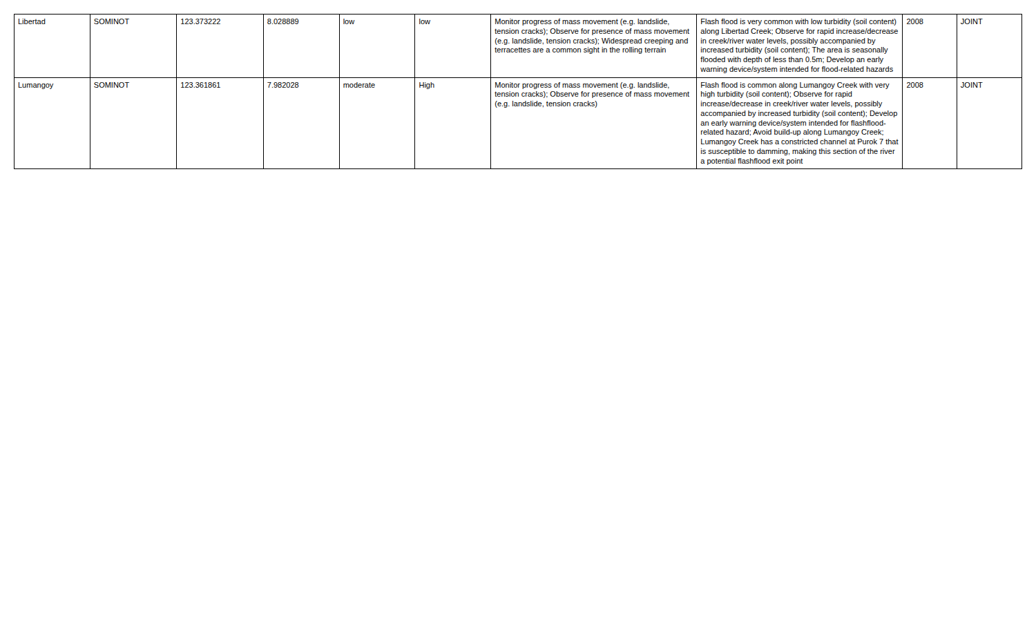| Libertad | SOMINOT | 123.373222 | 8.028889 | low | low | Monitor progress of mass movement (e.g. landslide, tension cracks); Observe for presence of mass movement (e.g. landslide, tension cracks); Widespread creeping and terracettes are a common sight in the rolling terrain | Flash flood is very common with low turbidity (soil content) along Libertad Creek; Observe for rapid increase/decrease in creek/river water levels, possibly accompanied by increased turbidity (soil content); The area is seasonally flooded with depth of less than 0.5m; Develop an early warning device/system intended for flood-related hazards | 2008 | JOINT |
| Lumangoy | SOMINOT | 123.361861 | 7.982028 | moderate | High | Monitor progress of mass movement (e.g. landslide, tension cracks); Observe for presence of mass movement (e.g. landslide, tension cracks) | Flash flood is common along Lumangoy Creek with very high turbidity (soil content); Observe for rapid increase/decrease in creek/river water levels, possibly accompanied by increased turbidity (soil content); Develop an early warning device/system intended for flashflood-related hazard; Avoid build-up along Lumangoy Creek; Lumangoy Creek has a constricted channel at Purok 7 that is susceptible to damming, making this section of the river a potential flashflood exit point | 2008 | JOINT |